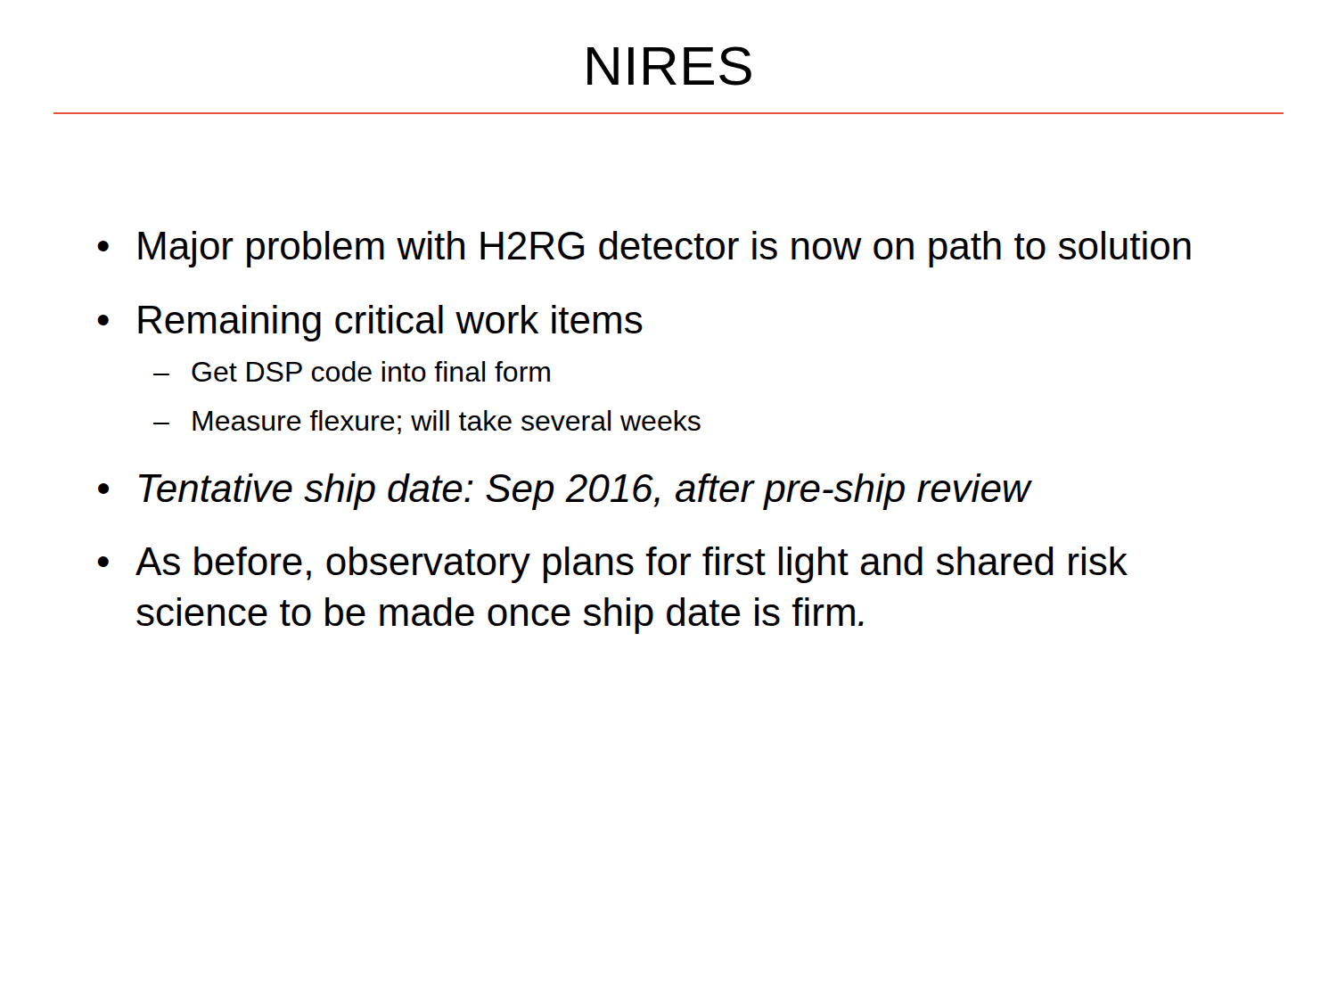NIRES
Major problem with H2RG detector is now on path to solution
Remaining critical work items
Get DSP code into final form
Measure flexure; will take several weeks
Tentative ship date: Sep 2016, after pre-ship review
As before, observatory plans for first light and shared risk science to be made once ship date is firm.